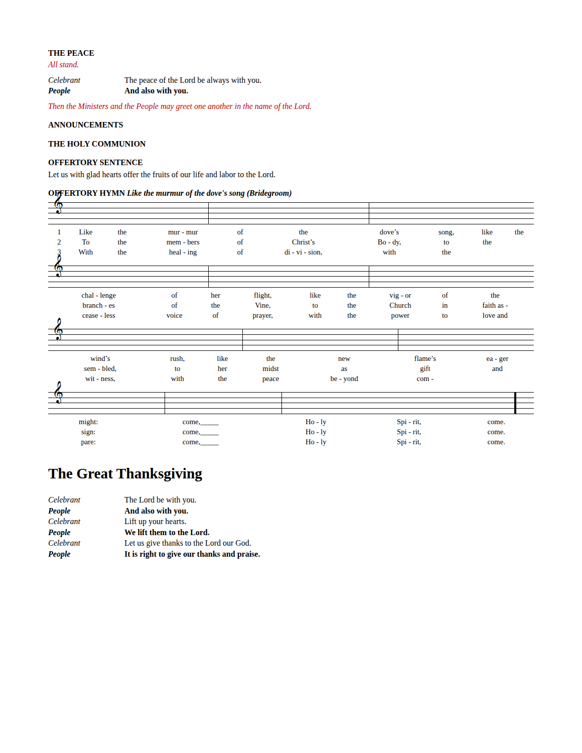The Peace
All stand.
| Celebrant | The peace of the Lord be always with you. |
| People | And also with you. |
Then the Ministers and the People may greet one another in the name of the Lord.
Announcements
The Holy Communion
Offertory Sentence
Let us with glad hearts offer the fruits of our life and labor to the Lord.
OFFERTORY HYMN Like the murmur of the dove's song (Bridegroom)
𝄞
| 1 | Like | the | mur - mur | of | the | dove’s | song, | like | the |
| 2 | To | the | mem - bers | of | Christ’s | Bo - dy, | to | the | |
| 3 | With | the | heal - ing | of | di - vi - sion, | with | the | | |
𝄞
| chal - lenge | of | her | flight, | like | the | vig - or | of | the |
| branch - es | of | the | Vine, | to | the | Church | in | faith as - |
| cease - less | voice | of | prayer, | with | the | power | to | love and |
𝄞
| wind’s | rush, | like | the | new | flame’s | ea - ger |
| sem - bled, | to | her | midst | as | gift | and |
| wit - ness, | with | the | peace | be - yond | com - | |
𝄞
| might: | come, _____ | Ho - ly | Spi - rit, | come. |
| sign: | come, _____ | Ho - ly | Spi - rit, | come. |
| pare: | come, _____ | Ho - ly | Spi - rit, | come. |
The Great Thanksgiving
| Celebrant | The Lord be with you. |
| People | And also with you. |
| Celebrant | Lift up your hearts. |
| People | We lift them to the Lord. |
| Celebrant | Let us give thanks to the Lord our God. |
| People | It is right to give our thanks and praise. |